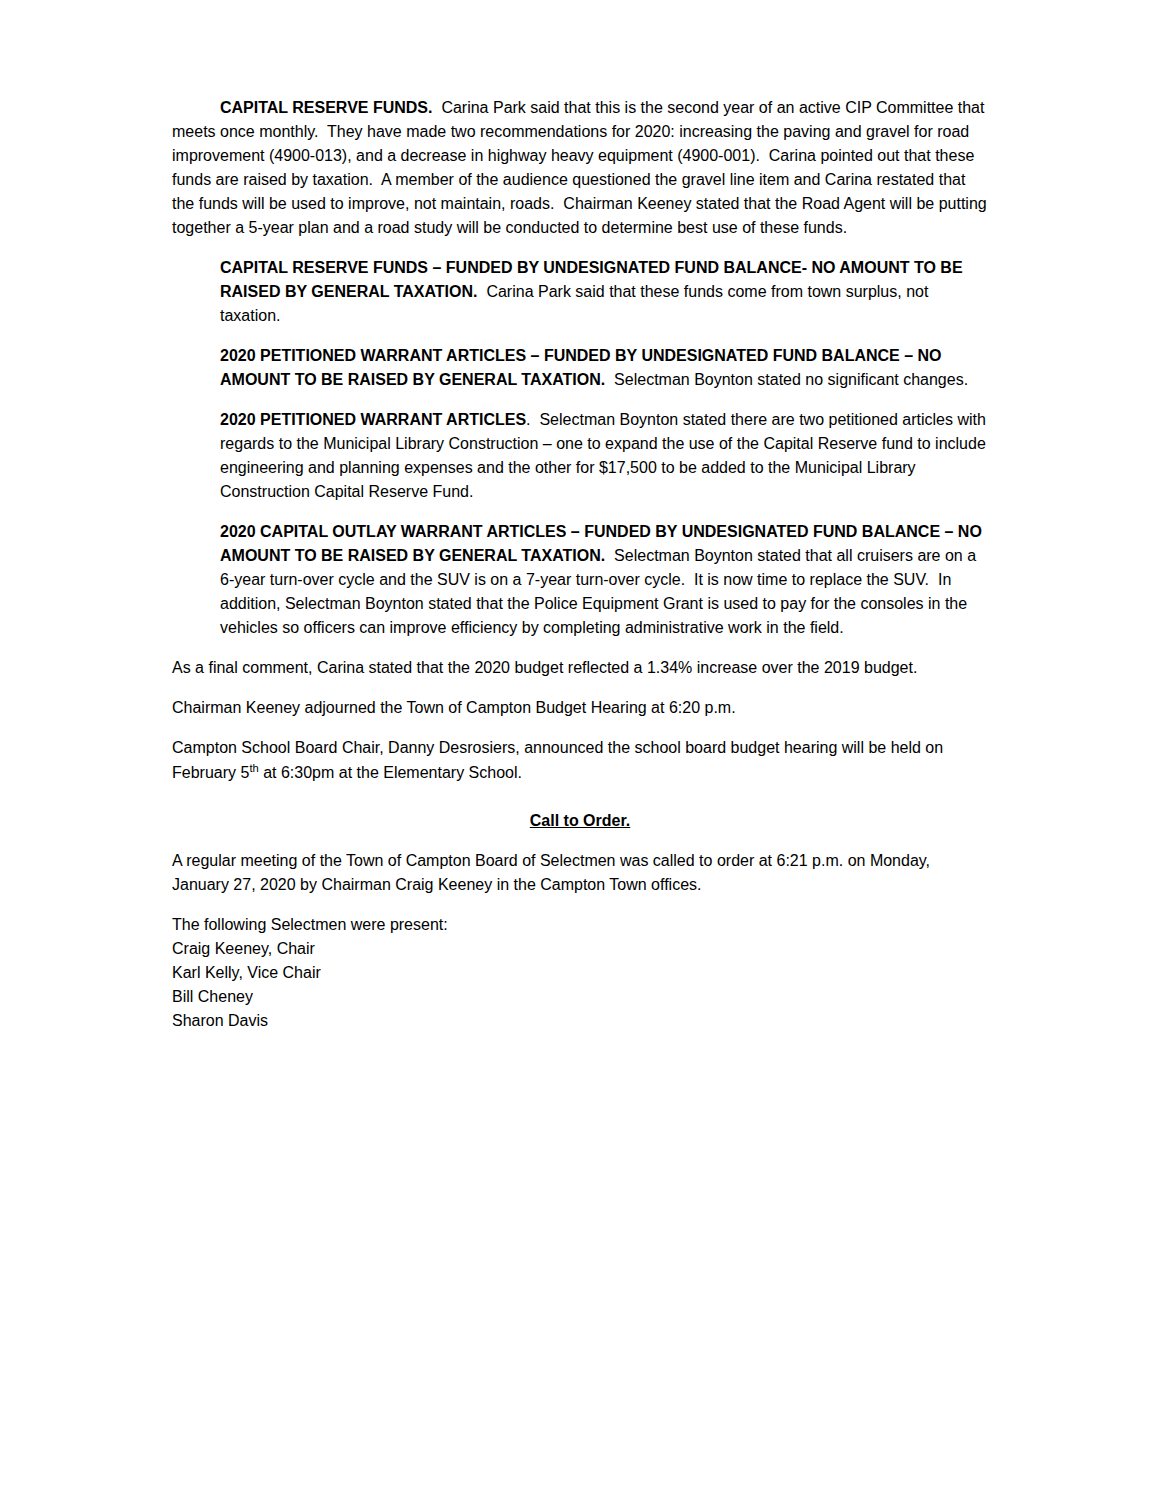CAPITAL RESERVE FUNDS. Carina Park said that this is the second year of an active CIP Committee that meets once monthly. They have made two recommendations for 2020: increasing the paving and gravel for road improvement (4900-013), and a decrease in highway heavy equipment (4900-001). Carina pointed out that these funds are raised by taxation. A member of the audience questioned the gravel line item and Carina restated that the funds will be used to improve, not maintain, roads. Chairman Keeney stated that the Road Agent will be putting together a 5-year plan and a road study will be conducted to determine best use of these funds.
CAPITAL RESERVE FUNDS – FUNDED BY UNDESIGNATED FUND BALANCE- NO AMOUNT TO BE RAISED BY GENERAL TAXATION. Carina Park said that these funds come from town surplus, not taxation.
2020 PETITIONED WARRANT ARTICLES – FUNDED BY UNDESIGNATED FUND BALANCE – NO AMOUNT TO BE RAISED BY GENERAL TAXATION. Selectman Boynton stated no significant changes.
2020 PETITIONED WARRANT ARTICLES. Selectman Boynton stated there are two petitioned articles with regards to the Municipal Library Construction – one to expand the use of the Capital Reserve fund to include engineering and planning expenses and the other for $17,500 to be added to the Municipal Library Construction Capital Reserve Fund.
2020 CAPITAL OUTLAY WARRANT ARTICLES – FUNDED BY UNDESIGNATED FUND BALANCE – NO AMOUNT TO BE RAISED BY GENERAL TAXATION. Selectman Boynton stated that all cruisers are on a 6-year turn-over cycle and the SUV is on a 7-year turn-over cycle. It is now time to replace the SUV. In addition, Selectman Boynton stated that the Police Equipment Grant is used to pay for the consoles in the vehicles so officers can improve efficiency by completing administrative work in the field.
As a final comment, Carina stated that the 2020 budget reflected a 1.34% increase over the 2019 budget.
Chairman Keeney adjourned the Town of Campton Budget Hearing at 6:20 p.m.
Campton School Board Chair, Danny Desrosiers, announced the school board budget hearing will be held on February 5th at 6:30pm at the Elementary School.
Call to Order.
A regular meeting of the Town of Campton Board of Selectmen was called to order at 6:21 p.m. on Monday, January 27, 2020 by Chairman Craig Keeney in the Campton Town offices.
The following Selectmen were present:
Craig Keeney, Chair
Karl Kelly, Vice Chair
Bill Cheney
Sharon Davis